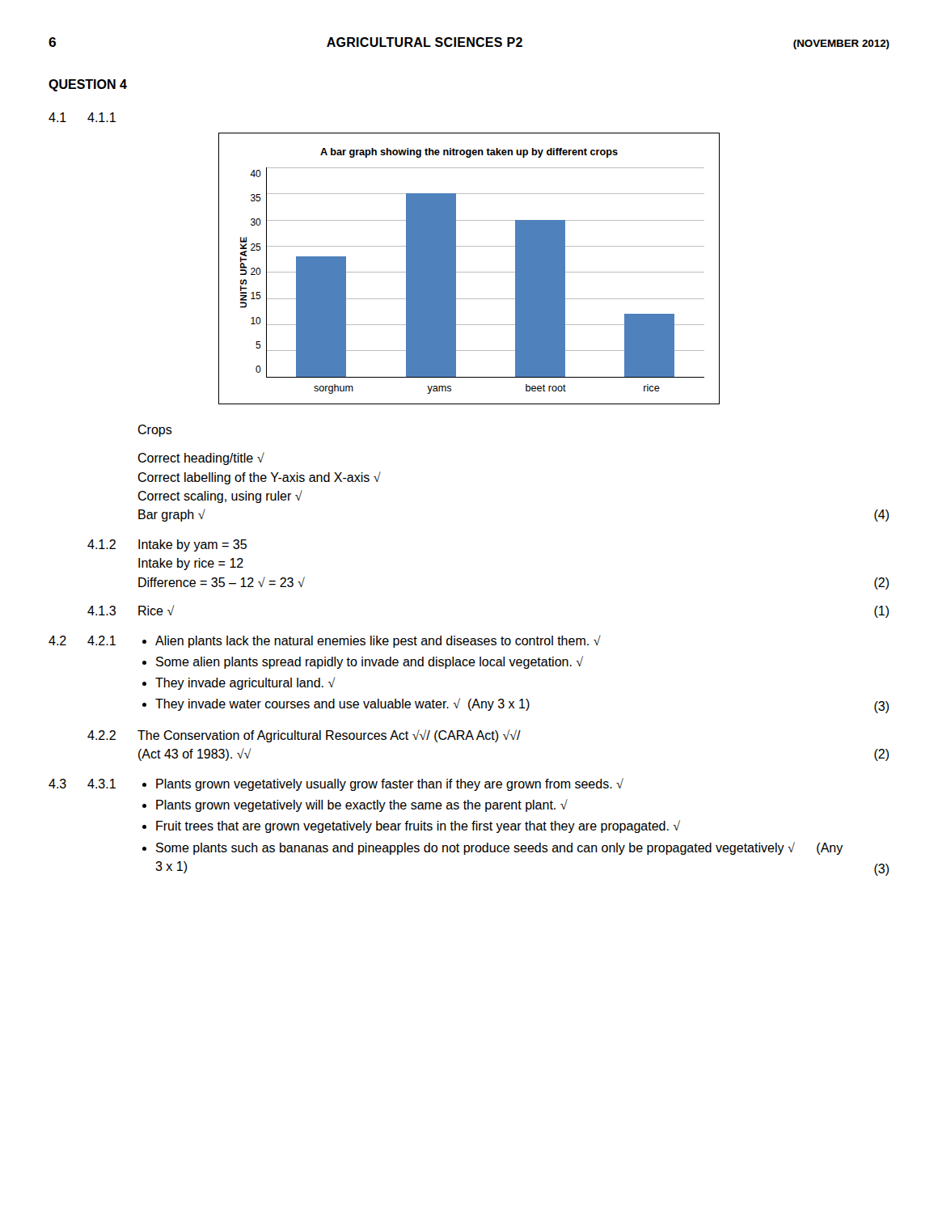6
AGRICULTURAL SCIENCES P2
(NOVEMBER 2012)
QUESTION 4
4.1
4.1.1
A bar graph showing the nitrogen taken up by different crops
UNITS UPTAKE
40
35
30
25
20
15
10
5
0
sorghum yams beet root rice
Crops
Correct heading/title √
Correct labelling of the Y-axis and X-axis √
Correct scaling, using ruler √
Bar graph √
(4)
4.1.2
Intake by yam = 35
Intake by rice = 12
Difference = 35 – 12 √ = 23 √
(2)
4.1.3
Rice √
(1)
4.2
4.2.1
Alien plants lack the natural enemies like pest and diseases to control them. √
Some alien plants spread rapidly to invade and displace local vegetation. √
They invade agricultural land. √
They invade water courses and use valuable water. √ (Any 3 x 1)
(3)
4.2.2
The Conservation of Agricultural Resources Act √√/ (CARA Act) √√/
(Act 43 of 1983). √√
(2)
4.3
4.3.1
Plants grown vegetatively usually grow faster than if they are grown from seeds. √
Plants grown vegetatively will be exactly the same as the parent plant. √
Fruit trees that are grown vegetatively bear fruits in the first year that they are propagated. √
Some plants such as bananas and pineapples do not produce seeds and can only be propagated vegetatively √ (Any 3 x 1)
(3)